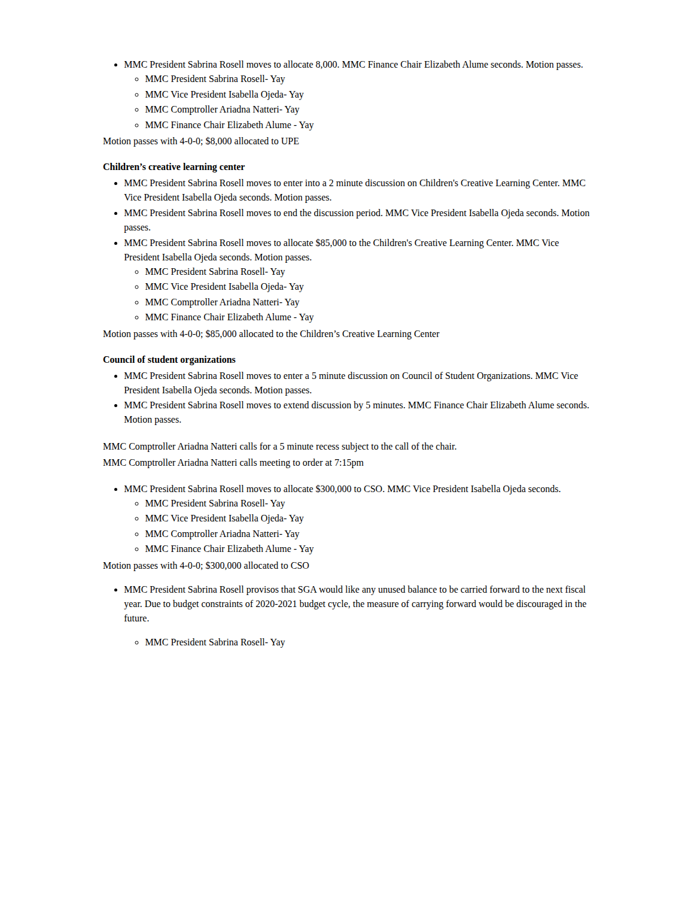MMC President Sabrina Rosell moves to allocate 8,000. MMC Finance Chair Elizabeth Alume seconds. Motion passes.
MMC President Sabrina Rosell- Yay
MMC Vice President Isabella Ojeda- Yay
MMC Comptroller Ariadna Natteri- Yay
MMC Finance Chair Elizabeth Alume - Yay
Motion passes with 4-0-0; $8,000 allocated to UPE
Children’s creative learning center
MMC President Sabrina Rosell moves to enter into a 2 minute discussion on Children's Creative Learning Center. MMC Vice President Isabella Ojeda seconds. Motion passes.
MMC President Sabrina Rosell moves to end the discussion period. MMC Vice President Isabella Ojeda seconds. Motion passes.
MMC President Sabrina Rosell moves to allocate $85,000 to the Children's Creative Learning Center. MMC Vice President Isabella Ojeda seconds. Motion passes.
MMC President Sabrina Rosell- Yay
MMC Vice President Isabella Ojeda- Yay
MMC Comptroller Ariadna Natteri- Yay
MMC Finance Chair Elizabeth Alume - Yay
Motion passes with 4-0-0; $85,000 allocated to the Children’s Creative Learning Center
Council of student organizations
MMC President Sabrina Rosell moves to enter a 5 minute discussion on Council of Student Organizations. MMC Vice President Isabella Ojeda seconds. Motion passes.
MMC President Sabrina Rosell moves to extend discussion by 5 minutes. MMC Finance Chair Elizabeth Alume seconds. Motion passes.
MMC Comptroller Ariadna Natteri calls for a 5 minute recess subject to the call of the chair.
MMC Comptroller Ariadna Natteri calls meeting to order at 7:15pm
MMC President Sabrina Rosell moves to allocate $300,000 to CSO. MMC Vice President Isabella Ojeda seconds.
MMC President Sabrina Rosell- Yay
MMC Vice President Isabella Ojeda- Yay
MMC Comptroller Ariadna Natteri- Yay
MMC Finance Chair Elizabeth Alume - Yay
Motion passes with 4-0-0; $300,000 allocated to CSO
MMC President Sabrina Rosell provisos that SGA would like any unused balance to be carried forward to the next fiscal year. Due to budget constraints of 2020-2021 budget cycle, the measure of carrying forward would be discouraged in the future.
MMC President Sabrina Rosell- Yay